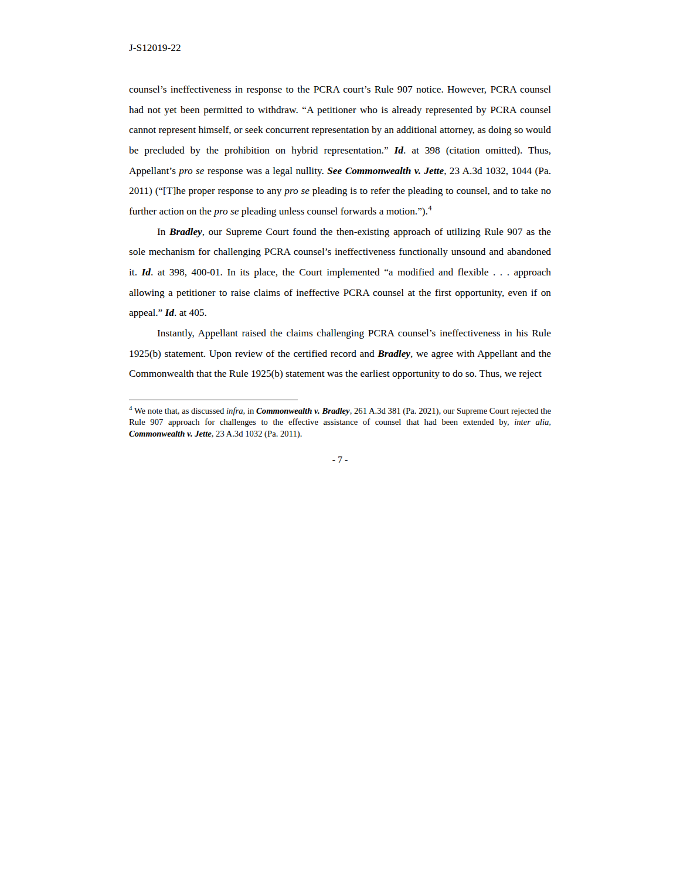J-S12019-22
counsel’s ineffectiveness in response to the PCRA court’s Rule 907 notice. However, PCRA counsel had not yet been permitted to withdraw. “A petitioner who is already represented by PCRA counsel cannot represent himself, or seek concurrent representation by an additional attorney, as doing so would be precluded by the prohibition on hybrid representation.” Id. at 398 (citation omitted). Thus, Appellant’s pro se response was a legal nullity. See Commonwealth v. Jette, 23 A.3d 1032, 1044 (Pa. 2011) (“[T]he proper response to any pro se pleading is to refer the pleading to counsel, and to take no further action on the pro se pleading unless counsel forwards a motion.”).4
In Bradley, our Supreme Court found the then-existing approach of utilizing Rule 907 as the sole mechanism for challenging PCRA counsel’s ineffectiveness functionally unsound and abandoned it. Id. at 398, 400-01. In its place, the Court implemented “a modified and flexible . . . approach allowing a petitioner to raise claims of ineffective PCRA counsel at the first opportunity, even if on appeal.” Id. at 405.
Instantly, Appellant raised the claims challenging PCRA counsel’s ineffectiveness in his Rule 1925(b) statement. Upon review of the certified record and Bradley, we agree with Appellant and the Commonwealth that the Rule 1925(b) statement was the earliest opportunity to do so. Thus, we reject
4 We note that, as discussed infra, in Commonwealth v. Bradley, 261 A.3d 381 (Pa. 2021), our Supreme Court rejected the Rule 907 approach for challenges to the effective assistance of counsel that had been extended by, inter alia, Commonwealth v. Jette, 23 A.3d 1032 (Pa. 2011).
- 7 -